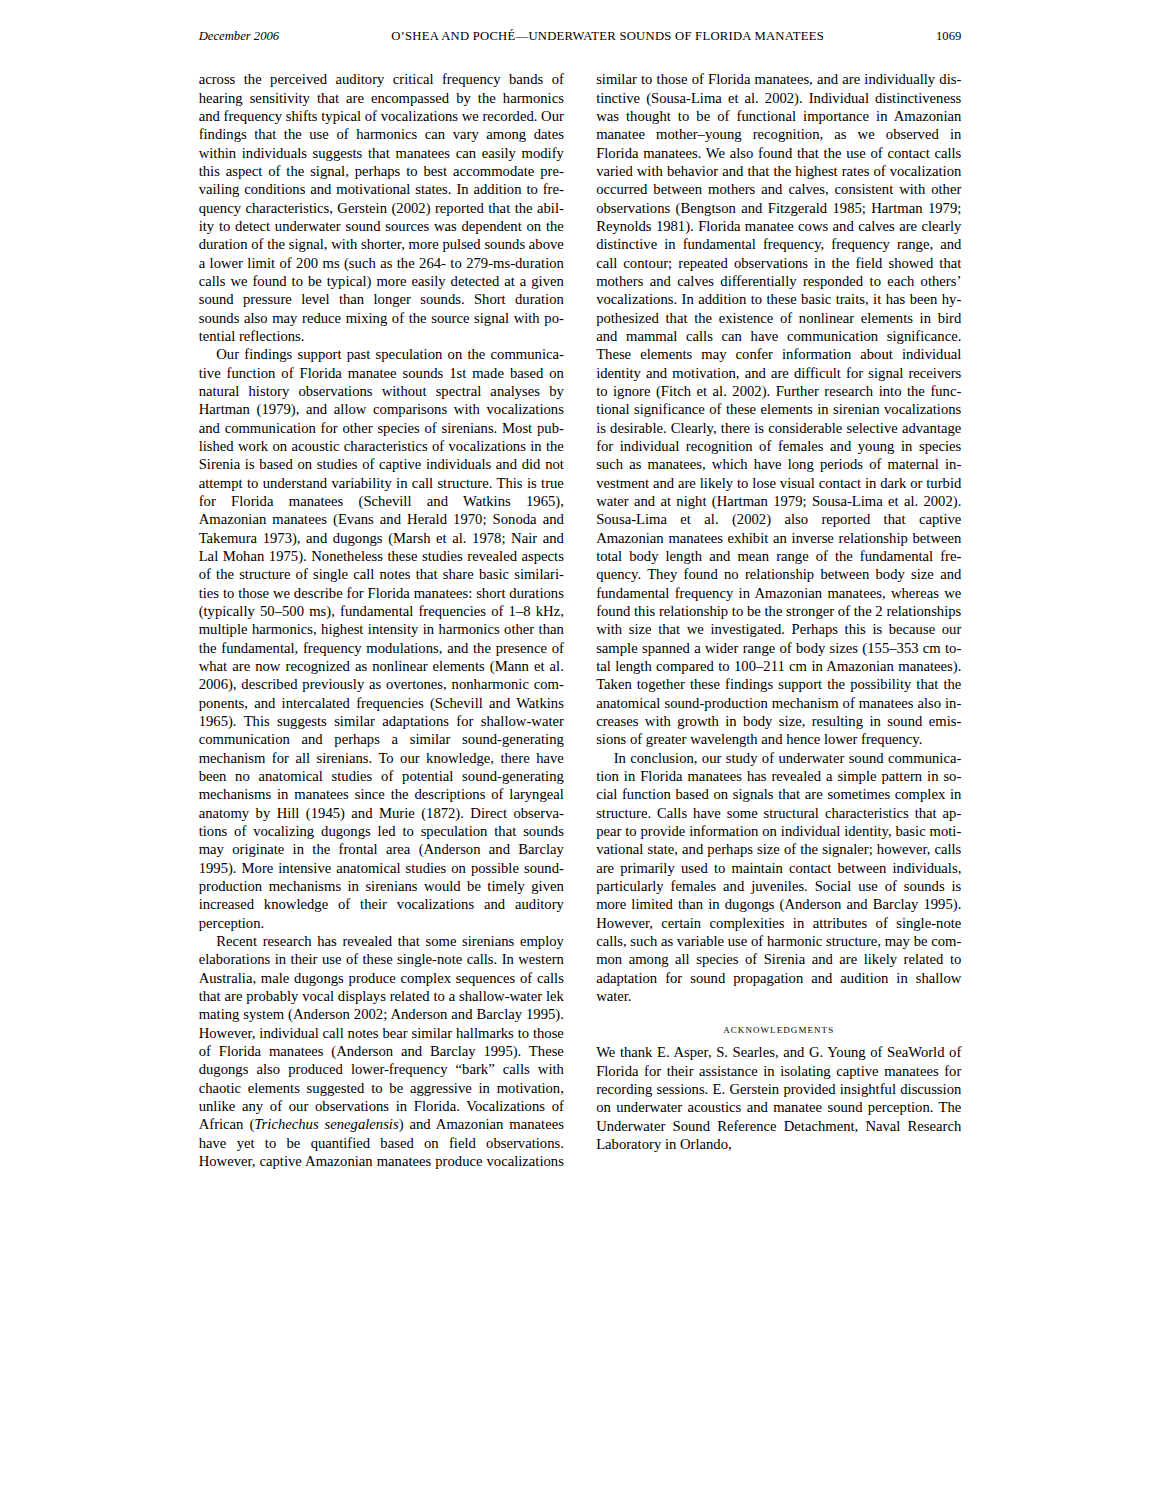December 2006 O’Shea and Poché—Underwater sounds of Florida manatees 1069
across the perceived auditory critical frequency bands of hearing sensitivity that are encompassed by the harmonics and frequency shifts typical of vocalizations we recorded. Our findings that the use of harmonics can vary among dates within individuals suggests that manatees can easily modify this aspect of the signal, perhaps to best accommodate prevailing conditions and motivational states. In addition to frequency characteristics, Gerstein (2002) reported that the ability to detect underwater sound sources was dependent on the duration of the signal, with shorter, more pulsed sounds above a lower limit of 200 ms (such as the 264- to 279-ms-duration calls we found to be typical) more easily detected at a given sound pressure level than longer sounds. Short duration sounds also may reduce mixing of the source signal with potential reflections.
Our findings support past speculation on the communicative function of Florida manatee sounds 1st made based on natural history observations without spectral analyses by Hartman (1979), and allow comparisons with vocalizations and communication for other species of sirenians. Most published work on acoustic characteristics of vocalizations in the Sirenia is based on studies of captive individuals and did not attempt to understand variability in call structure. This is true for Florida manatees (Schevill and Watkins 1965), Amazonian manatees (Evans and Herald 1970; Sonoda and Takemura 1973), and dugongs (Marsh et al. 1978; Nair and Lal Mohan 1975). Nonetheless these studies revealed aspects of the structure of single call notes that share basic similarities to those we describe for Florida manatees: short durations (typically 50–500 ms), fundamental frequencies of 1–8 kHz, multiple harmonics, highest intensity in harmonics other than the fundamental, frequency modulations, and the presence of what are now recognized as nonlinear elements (Mann et al. 2006), described previously as overtones, nonharmonic components, and intercalated frequencies (Schevill and Watkins 1965). This suggests similar adaptations for shallow-water communication and perhaps a similar sound-generating mechanism for all sirenians. To our knowledge, there have been no anatomical studies of potential sound-generating mechanisms in manatees since the descriptions of laryngeal anatomy by Hill (1945) and Murie (1872). Direct observations of vocalizing dugongs led to speculation that sounds may originate in the frontal area (Anderson and Barclay 1995). More intensive anatomical studies on possible sound-production mechanisms in sirenians would be timely given increased knowledge of their vocalizations and auditory perception.
Recent research has revealed that some sirenians employ elaborations in their use of these single-note calls. In western Australia, male dugongs produce complex sequences of calls that are probably vocal displays related to a shallow-water lek mating system (Anderson 2002; Anderson and Barclay 1995). However, individual call notes bear similar hallmarks to those of Florida manatees (Anderson and Barclay 1995). These dugongs also produced lower-frequency “bark” calls with chaotic elements suggested to be aggressive in motivation, unlike any of our observations in Florida. Vocalizations of African (Trichechus senegalensis) and Amazonian manatees have yet to be quantified based on field observations. However, captive Amazonian manatees produce vocalizations similar to those of Florida manatees, and are individually distinctive (Sousa-Lima et al. 2002). Individual distinctiveness was thought to be of functional importance in Amazonian manatee mother–young recognition, as we observed in Florida manatees. We also found that the use of contact calls varied with behavior and that the highest rates of vocalization occurred between mothers and calves, consistent with other observations (Bengtson and Fitzgerald 1985; Hartman 1979; Reynolds 1981). Florida manatee cows and calves are clearly distinctive in fundamental frequency, frequency range, and call contour; repeated observations in the field showed that mothers and calves differentially responded to each others’ vocalizations. In addition to these basic traits, it has been hypothesized that the existence of nonlinear elements in bird and mammal calls can have communication significance. These elements may confer information about individual identity and motivation, and are difficult for signal receivers to ignore (Fitch et al. 2002). Further research into the functional significance of these elements in sirenian vocalizations is desirable. Clearly, there is considerable selective advantage for individual recognition of females and young in species such as manatees, which have long periods of maternal investment and are likely to lose visual contact in dark or turbid water and at night (Hartman 1979; Sousa-Lima et al. 2002). Sousa-Lima et al. (2002) also reported that captive Amazonian manatees exhibit an inverse relationship between total body length and mean range of the fundamental frequency. They found no relationship between body size and fundamental frequency in Amazonian manatees, whereas we found this relationship to be the stronger of the 2 relationships with size that we investigated. Perhaps this is because our sample spanned a wider range of body sizes (155–353 cm total length compared to 100–211 cm in Amazonian manatees). Taken together these findings support the possibility that the anatomical sound-production mechanism of manatees also increases with growth in body size, resulting in sound emissions of greater wavelength and hence lower frequency.
In conclusion, our study of underwater sound communication in Florida manatees has revealed a simple pattern in social function based on signals that are sometimes complex in structure. Calls have some structural characteristics that appear to provide information on individual identity, basic motivational state, and perhaps size of the signaler; however, calls are primarily used to maintain contact between individuals, particularly females and juveniles. Social use of sounds is more limited than in dugongs (Anderson and Barclay 1995). However, certain complexities in attributes of single-note calls, such as variable use of harmonic structure, may be common among all species of Sirenia and are likely related to adaptation for sound propagation and audition in shallow water.
Acknowledgments
We thank E. Asper, S. Searles, and G. Young of SeaWorld of Florida for their assistance in isolating captive manatees for recording sessions. E. Gerstein provided insightful discussion on underwater acoustics and manatee sound perception. The Underwater Sound Reference Detachment, Naval Research Laboratory in Orlando,